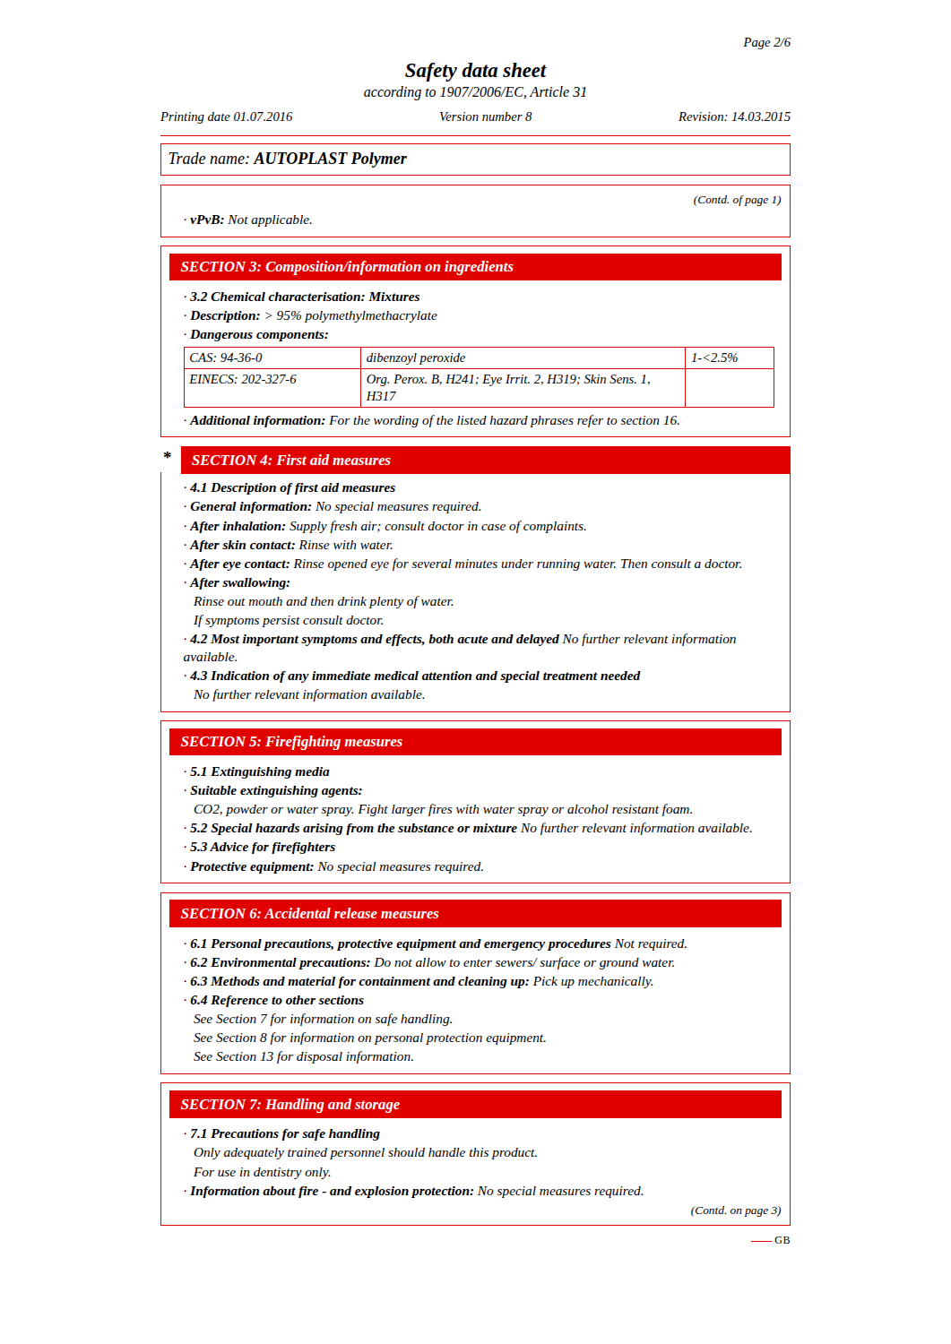Page 2/6
Safety data sheet
according to 1907/2006/EC, Article 31
Printing date 01.07.2016 Version number 8 Revision: 14.03.2015
Trade name: AUTOPLAST Polymer
(Contd. of page 1)
· vPvB: Not applicable.
SECTION 3: Composition/information on ingredients
· 3.2 Chemical characterisation: Mixtures
· Description: > 95% polymethylmethacrylate
· Dangerous components:
| CAS: 94-36-0 | dibenzoyl peroxide | 1-<2.5% |
| EINECS: 202-327-6 | Org. Perox. B, H241; Eye Irrit. 2, H319; Skin Sens. 1, H317 | |
· Additional information: For the wording of the listed hazard phrases refer to section 16.
*
SECTION 4: First aid measures
· 4.1 Description of first aid measures
· General information: No special measures required.
· After inhalation: Supply fresh air; consult doctor in case of complaints.
· After skin contact: Rinse with water.
· After eye contact: Rinse opened eye for several minutes under running water. Then consult a doctor.
· After swallowing:
Rinse out mouth and then drink plenty of water.
If symptoms persist consult doctor.
· 4.2 Most important symptoms and effects, both acute and delayed No further relevant information available.
· 4.3 Indication of any immediate medical attention and special treatment needed
No further relevant information available.
SECTION 5: Firefighting measures
· 5.1 Extinguishing media
· Suitable extinguishing agents:
CO2, powder or water spray. Fight larger fires with water spray or alcohol resistant foam.
· 5.2 Special hazards arising from the substance or mixture No further relevant information available.
· 5.3 Advice for firefighters
· Protective equipment: No special measures required.
SECTION 6: Accidental release measures
· 6.1 Personal precautions, protective equipment and emergency procedures Not required.
· 6.2 Environmental precautions: Do not allow to enter sewers/ surface or ground water.
· 6.3 Methods and material for containment and cleaning up: Pick up mechanically.
· 6.4 Reference to other sections
See Section 7 for information on safe handling.
See Section 8 for information on personal protection equipment.
See Section 13 for disposal information.
SECTION 7: Handling and storage
· 7.1 Precautions for safe handling
Only adequately trained personnel should handle this product.
For use in dentistry only.
· Information about fire - and explosion protection: No special measures required.
(Contd. on page 3)
GB